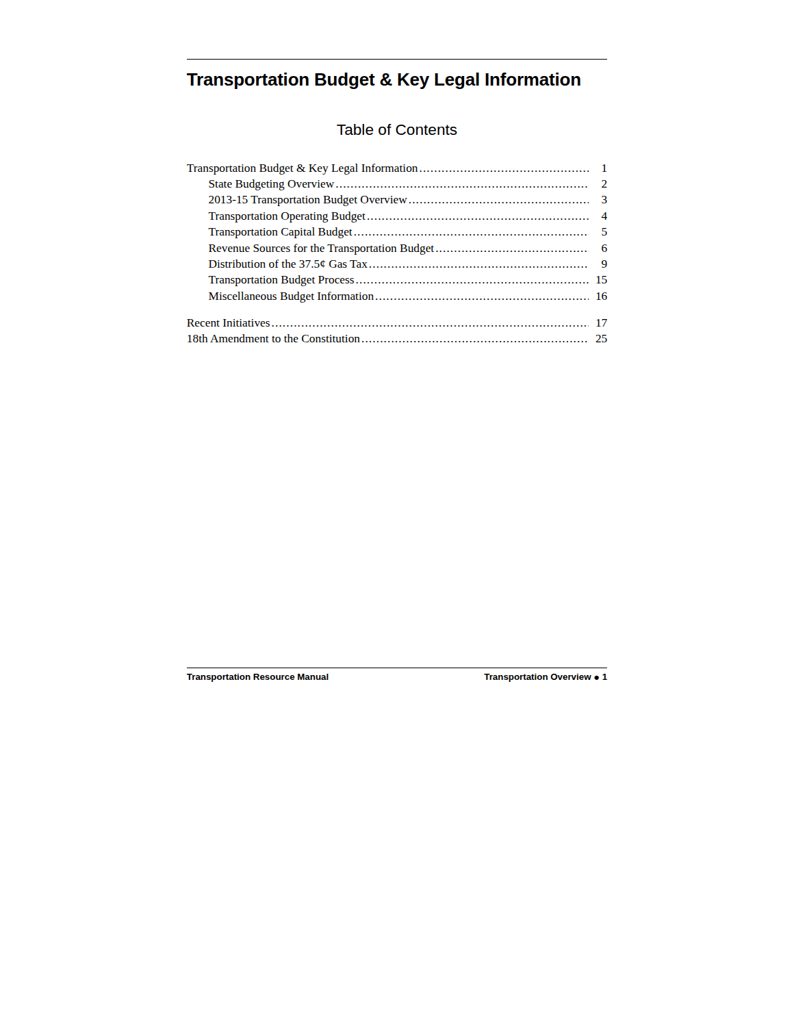Transportation Budget & Key Legal Information
Table of Contents
Transportation Budget & Key Legal Information ........................................................................... 1
State Budgeting Overview ......................................................................................................... 2
2013-15 Transportation Budget Overview ............................................................................... 3
Transportation Operating Budget ............................................................................................. 4
Transportation Capital Budget ................................................................................................. 5
Revenue Sources for the Transportation Budget ....................................................................... 6
Distribution of the 37.5¢ Gas Tax .............................................................................................. 9
Transportation Budget Process ............................................................................................... 15
Miscellaneous Budget Information ......................................................................................... 16
Recent Initiatives ......................................................................................................................... 17
18th Amendment to the Constitution ........................................................................................... 25
Transportation Resource Manual
Transportation Overview ● 1